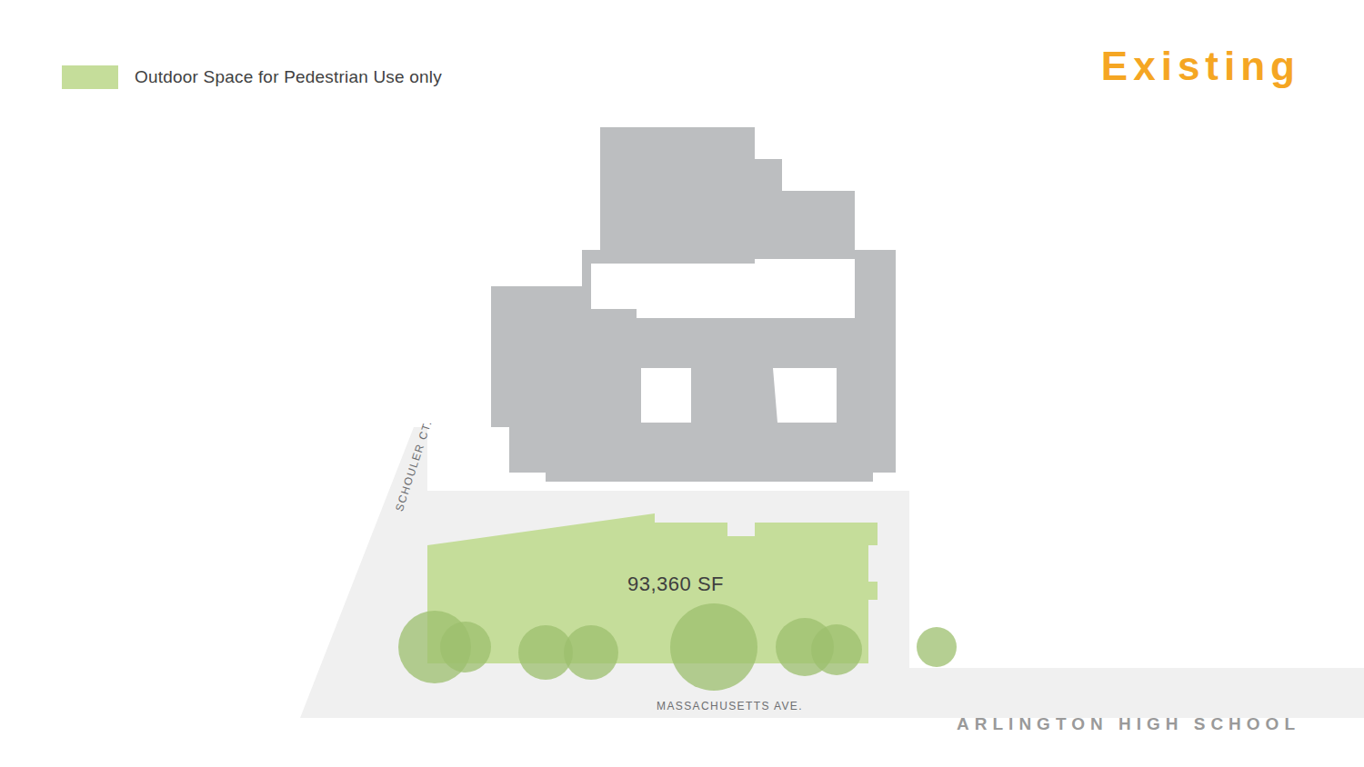Outdoor Space for Pedestrian Use only
Existing
93,360 SF
MASSACHUSETTS AVE.
SCHOULER CT.
ARLINGTON HIGH SCHOOL